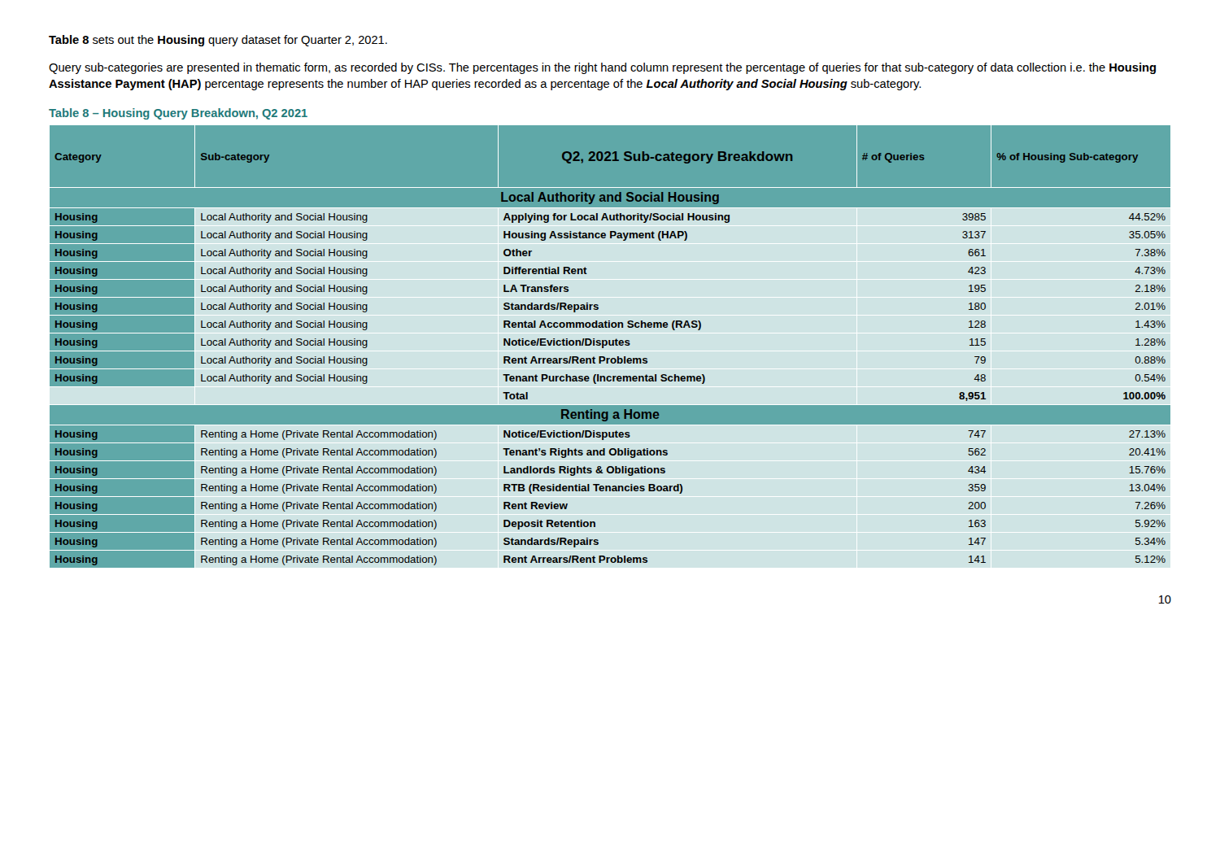Table 8 sets out the Housing query dataset for Quarter 2, 2021.
Query sub-categories are presented in thematic form, as recorded by CISs. The percentages in the right hand column represent the percentage of queries for that sub-category of data collection i.e. the Housing Assistance Payment (HAP) percentage represents the number of HAP queries recorded as a percentage of the Local Authority and Social Housing sub-category.
Table 8 – Housing Query Breakdown, Q2 2021
| Category | Sub-category | Q2, 2021 Sub-category Breakdown | # of Queries | % of Housing Sub-category |
| --- | --- | --- | --- | --- |
| Local Authority and Social Housing |
| Housing | Local Authority and Social Housing | Applying for Local Authority/Social Housing | 3985 | 44.52% |
| Housing | Local Authority and Social Housing | Housing Assistance Payment (HAP) | 3137 | 35.05% |
| Housing | Local Authority and Social Housing | Other | 661 | 7.38% |
| Housing | Local Authority and Social Housing | Differential Rent | 423 | 4.73% |
| Housing | Local Authority and Social Housing | LA Transfers | 195 | 2.18% |
| Housing | Local Authority and Social Housing | Standards/Repairs | 180 | 2.01% |
| Housing | Local Authority and Social Housing | Rental Accommodation Scheme (RAS) | 128 | 1.43% |
| Housing | Local Authority and Social Housing | Notice/Eviction/Disputes | 115 | 1.28% |
| Housing | Local Authority and Social Housing | Rent Arrears/Rent Problems | 79 | 0.88% |
| Housing | Local Authority and Social Housing | Tenant Purchase (Incremental Scheme) | 48 | 0.54% |
| | | Total | 8,951 | 100.00% |
| Renting a Home |
| Housing | Renting a Home (Private Rental Accommodation) | Notice/Eviction/Disputes | 747 | 27.13% |
| Housing | Renting a Home (Private Rental Accommodation) | Tenant’s Rights and Obligations | 562 | 20.41% |
| Housing | Renting a Home (Private Rental Accommodation) | Landlords Rights & Obligations | 434 | 15.76% |
| Housing | Renting a Home (Private Rental Accommodation) | RTB (Residential Tenancies Board) | 359 | 13.04% |
| Housing | Renting a Home (Private Rental Accommodation) | Rent Review | 200 | 7.26% |
| Housing | Renting a Home (Private Rental Accommodation) | Deposit Retention | 163 | 5.92% |
| Housing | Renting a Home (Private Rental Accommodation) | Standards/Repairs | 147 | 5.34% |
| Housing | Renting a Home (Private Rental Accommodation) | Rent Arrears/Rent Problems | 141 | 5.12% |
10